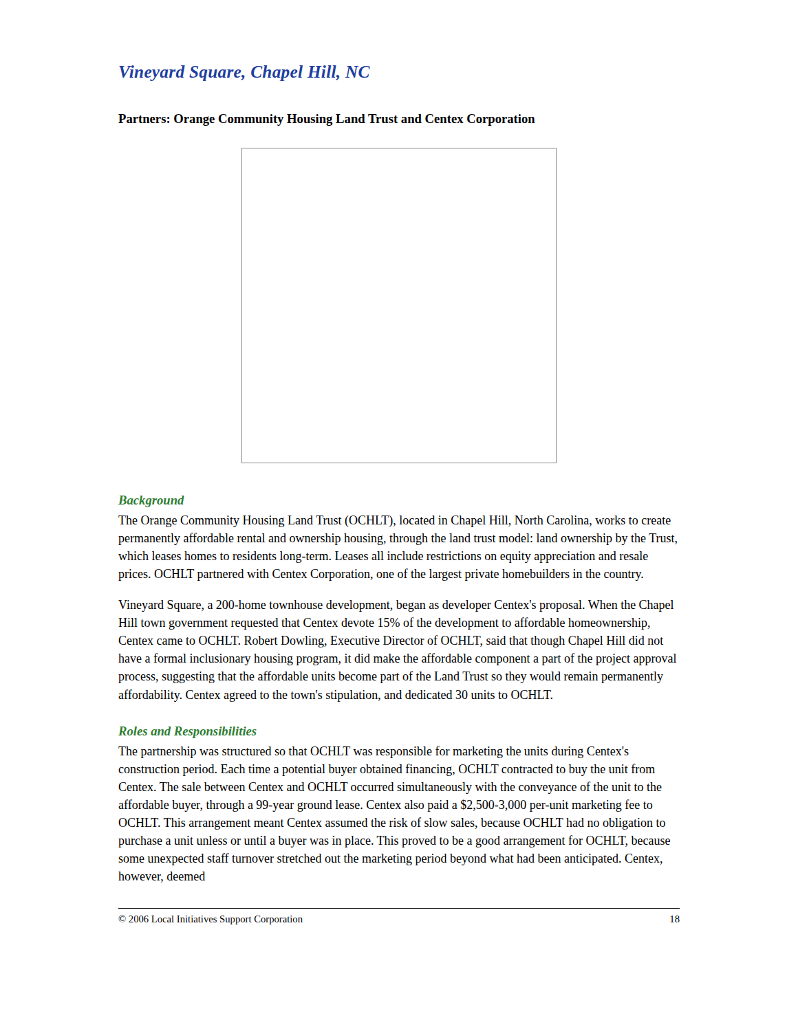Vineyard Square, Chapel Hill, NC
Partners: Orange Community Housing Land Trust and Centex Corporation
Background
The Orange Community Housing Land Trust (OCHLT), located in Chapel Hill, North Carolina, works to create permanently affordable rental and ownership housing, through the land trust model: land ownership by the Trust, which leases homes to residents long-term. Leases all include restrictions on equity appreciation and resale prices. OCHLT partnered with Centex Corporation, one of the largest private homebuilders in the country.
Vineyard Square, a 200-home townhouse development, began as developer Centex's proposal. When the Chapel Hill town government requested that Centex devote 15% of the development to affordable homeownership, Centex came to OCHLT. Robert Dowling, Executive Director of OCHLT, said that though Chapel Hill did not have a formal inclusionary housing program, it did make the affordable component a part of the project approval process, suggesting that the affordable units become part of the Land Trust so they would remain permanently affordability. Centex agreed to the town's stipulation, and dedicated 30 units to OCHLT.
Roles and Responsibilities
The partnership was structured so that OCHLT was responsible for marketing the units during Centex's construction period. Each time a potential buyer obtained financing, OCHLT contracted to buy the unit from Centex. The sale between Centex and OCHLT occurred simultaneously with the conveyance of the unit to the affordable buyer, through a 99-year ground lease. Centex also paid a $2,500-3,000 per-unit marketing fee to OCHLT. This arrangement meant Centex assumed the risk of slow sales, because OCHLT had no obligation to purchase a unit unless or until a buyer was in place. This proved to be a good arrangement for OCHLT, because some unexpected staff turnover stretched out the marketing period beyond what had been anticipated. Centex, however, deemed
© 2006 Local Initiatives Support Corporation 18